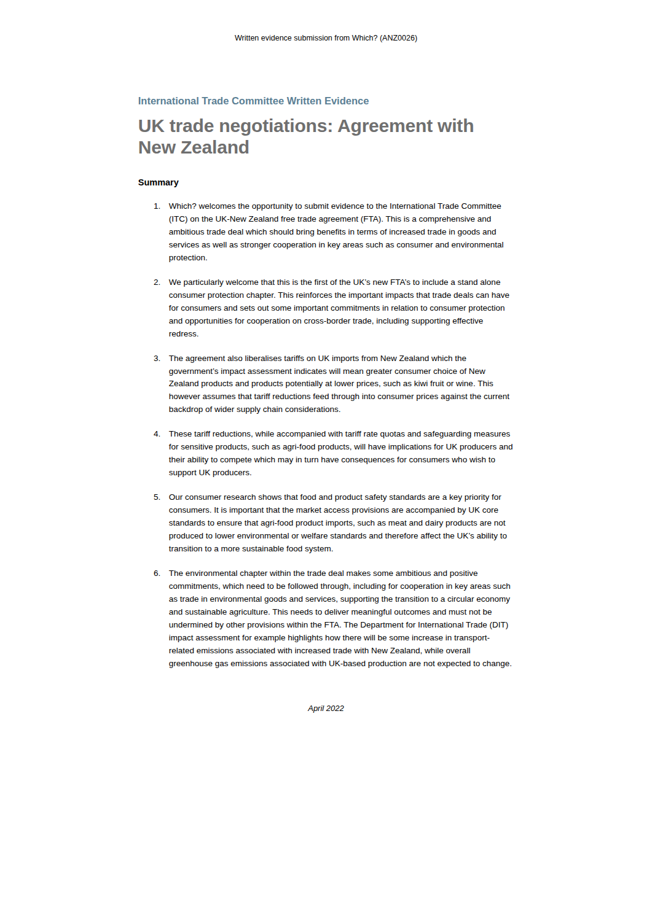Written evidence submission from Which? (ANZ0026)
International Trade Committee Written Evidence
UK trade negotiations: Agreement with New Zealand
Summary
Which? welcomes the opportunity to submit evidence to the International Trade Committee (ITC) on the UK-New Zealand free trade agreement (FTA). This is a comprehensive and ambitious trade deal which should bring benefits in terms of increased trade in goods and services as well as stronger cooperation in key areas such as consumer and environmental protection.
We particularly welcome that this is the first of the UK’s new FTA’s to include a stand alone consumer protection chapter. This reinforces the important impacts that trade deals can have for consumers and sets out some important commitments in relation to consumer protection and opportunities for cooperation on cross-border trade, including supporting effective redress.
The agreement also liberalises tariffs on UK imports from New Zealand which the government’s impact assessment indicates will mean greater consumer choice of New Zealand products and products potentially at lower prices, such as kiwi fruit or wine. This however assumes that tariff reductions feed through into consumer prices against the current backdrop of wider supply chain considerations.
These tariff reductions, while accompanied with tariff rate quotas and safeguarding measures for sensitive products, such as agri-food products, will have implications for UK producers and their ability to compete which may in turn have consequences for consumers who wish to support UK producers.
Our consumer research shows that food and product safety standards are a key priority for consumers. It is important that the market access provisions are accompanied by UK core standards to ensure that agri-food product imports, such as meat and dairy products are not produced to lower environmental or welfare standards and therefore affect the UK’s ability to transition to a more sustainable food system.
The environmental chapter within the trade deal makes some ambitious and positive commitments, which need to be followed through, including for cooperation in key areas such as trade in environmental goods and services, supporting the transition to a circular economy and sustainable agriculture. This needs to deliver meaningful outcomes and must not be undermined by other provisions within the FTA. The Department for International Trade (DIT) impact assessment for example highlights how there will be some increase in transport-related emissions associated with increased trade with New Zealand, while overall greenhouse gas emissions associated with UK-based production are not expected to change.
April 2022